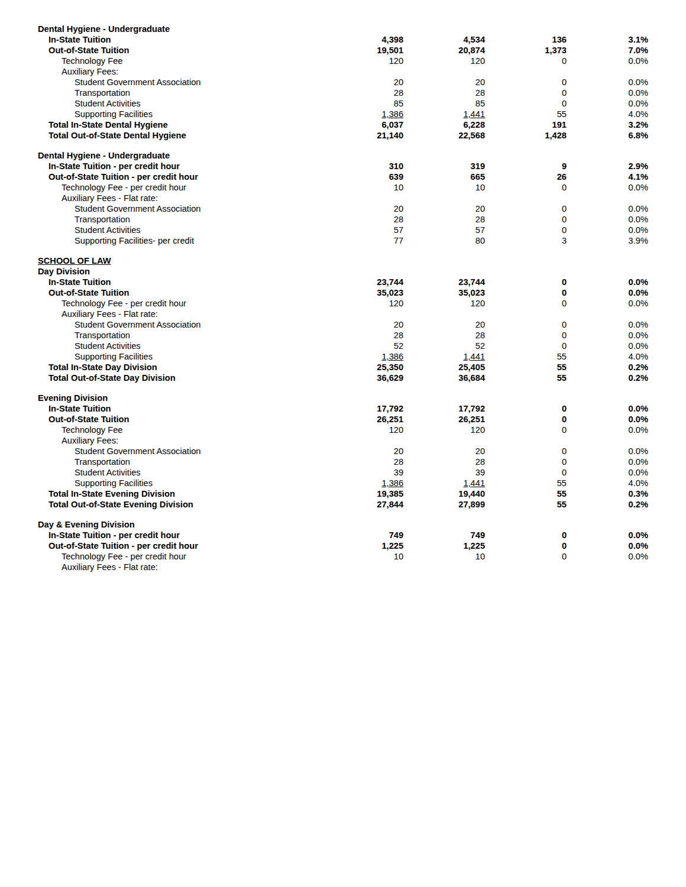| Dental Hygiene - Undergraduate | | | | |
| In-State Tuition | 4,398 | 4,534 | 136 | 3.1% |
| Out-of-State Tuition | 19,501 | 20,874 | 1,373 | 7.0% |
| Technology Fee | 120 | 120 | 0 | 0.0% |
| Auxiliary Fees: | | | | |
| Student Government Association | 20 | 20 | 0 | 0.0% |
| Transportation | 28 | 28 | 0 | 0.0% |
| Student Activities | 85 | 85 | 0 | 0.0% |
| Supporting Facilities | 1,386 | 1,441 | 55 | 4.0% |
| Total In-State Dental Hygiene | 6,037 | 6,228 | 191 | 3.2% |
| Total Out-of-State Dental Hygiene | 21,140 | 22,568 | 1,428 | 6.8% |
| Dental Hygiene - Undergraduate | | | | |
| In-State Tuition - per credit hour | 310 | 319 | 9 | 2.9% |
| Out-of-State Tuition - per credit hour | 639 | 665 | 26 | 4.1% |
| Technology Fee - per credit hour | 10 | 10 | 0 | 0.0% |
| Auxiliary Fees - Flat rate: | | | | |
| Student Government Association | 20 | 20 | 0 | 0.0% |
| Transportation | 28 | 28 | 0 | 0.0% |
| Student Activities | 57 | 57 | 0 | 0.0% |
| Supporting Facilities- per credit | 77 | 80 | 3 | 3.9% |
| SCHOOL OF LAW | | | | |
| Day Division | | | | |
| In-State Tuition | 23,744 | 23,744 | 0 | 0.0% |
| Out-of-State Tuition | 35,023 | 35,023 | 0 | 0.0% |
| Technology Fee - per credit hour | 120 | 120 | 0 | 0.0% |
| Auxiliary Fees - Flat rate: | | | | |
| Student Government Association | 20 | 20 | 0 | 0.0% |
| Transportation | 28 | 28 | 0 | 0.0% |
| Student Activities | 52 | 52 | 0 | 0.0% |
| Supporting Facilities | 1,386 | 1,441 | 55 | 4.0% |
| Total In-State Day Division | 25,350 | 25,405 | 55 | 0.2% |
| Total Out-of-State Day Division | 36,629 | 36,684 | 55 | 0.2% |
| Evening Division | | | | |
| In-State Tuition | 17,792 | 17,792 | 0 | 0.0% |
| Out-of-State Tuition | 26,251 | 26,251 | 0 | 0.0% |
| Technology Fee | 120 | 120 | 0 | 0.0% |
| Auxiliary Fees: | | | | |
| Student Government Association | 20 | 20 | 0 | 0.0% |
| Transportation | 28 | 28 | 0 | 0.0% |
| Student Activities | 39 | 39 | 0 | 0.0% |
| Supporting Facilities | 1,386 | 1,441 | 55 | 4.0% |
| Total In-State Evening Division | 19,385 | 19,440 | 55 | 0.3% |
| Total Out-of-State Evening Division | 27,844 | 27,899 | 55 | 0.2% |
| Day & Evening Division | | | | |
| In-State Tuition - per credit hour | 749 | 749 | 0 | 0.0% |
| Out-of-State Tuition - per credit hour | 1,225 | 1,225 | 0 | 0.0% |
| Technology Fee - per credit hour | 10 | 10 | 0 | 0.0% |
| Auxiliary Fees - Flat rate: | | | | |